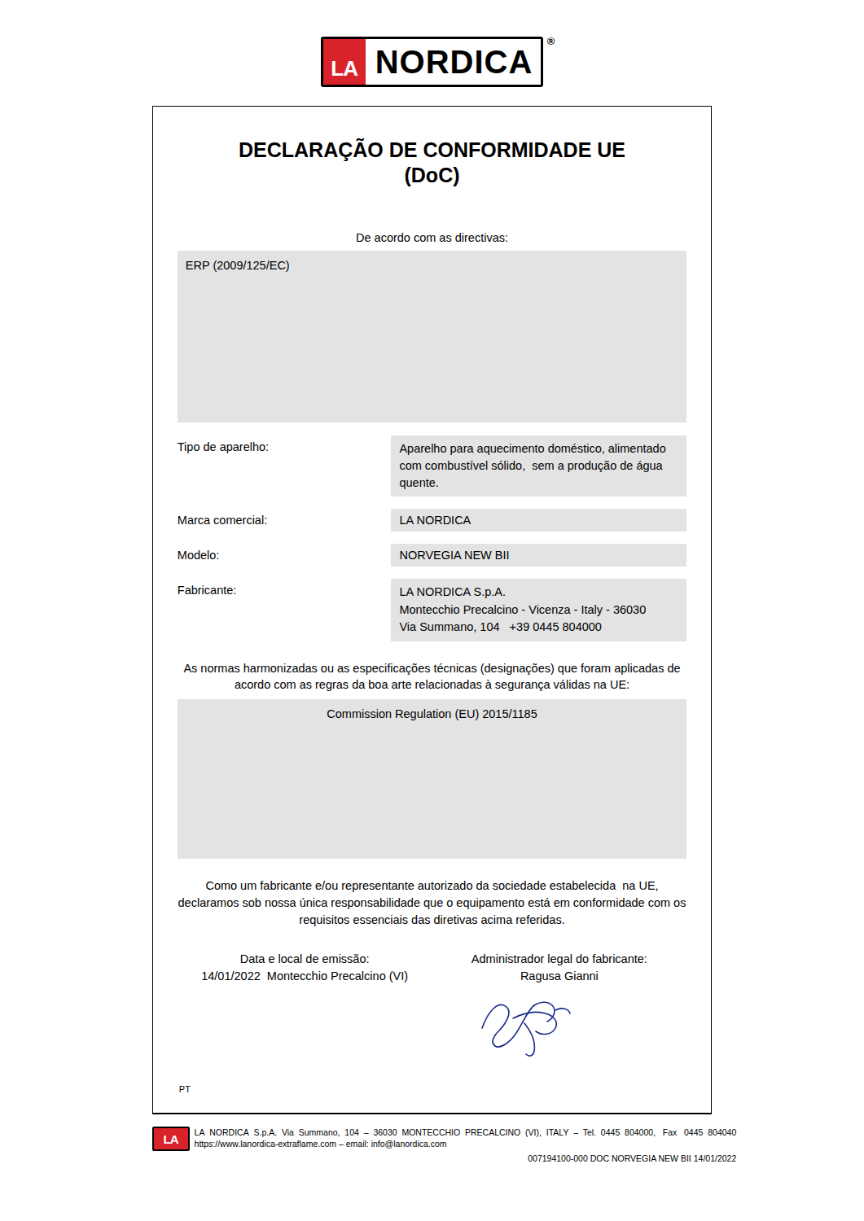LA
NORDICA
®
DECLARAÇÃO DE CONFORMIDADE UE
(DoC)
De acordo com as directivas:
ERP (2009/125/EC)
Tipo de aparelho:
Aparelho para aquecimento doméstico, alimentado com combustível sólido, sem a produção de água quente.
Marca comercial:
LA NORDICA
Modelo:
NORVEGIA NEW BII
Fabricante:
LA NORDICA S.p.A.
Montecchio Precalcino - Vicenza - Italy - 36030
Via Summano, 104 +39 0445 804000
As normas harmonizadas ou as especificações técnicas (designações) que foram aplicadas de acordo com as regras da boa arte relacionadas à segurança válidas na UE:
Commission Regulation (EU) 2015/1185
Como um fabricante e/ou representante autorizado da sociedade estabelecida na UE, declaramos sob nossa única responsabilidade que o equipamento está em conformidade com os requisitos essenciais das diretivas acima referidas.
Data e local de emissão:
14/01/2022 Montecchio Precalcino (VI)
Administrador legal do fabricante:
Ragusa Gianni
PT
LA
LA NORDICA S.p.A. Via Summano, 104 – 36030 MONTECCHIO PRECALCINO (VI), ITALY – Tel. 0445 804000, Fax 0445 804040
https://www.lanordica-extraflame.com – email: info@lanordica.com
007194100-000 DOC NORVEGIA NEW BII 14/01/2022